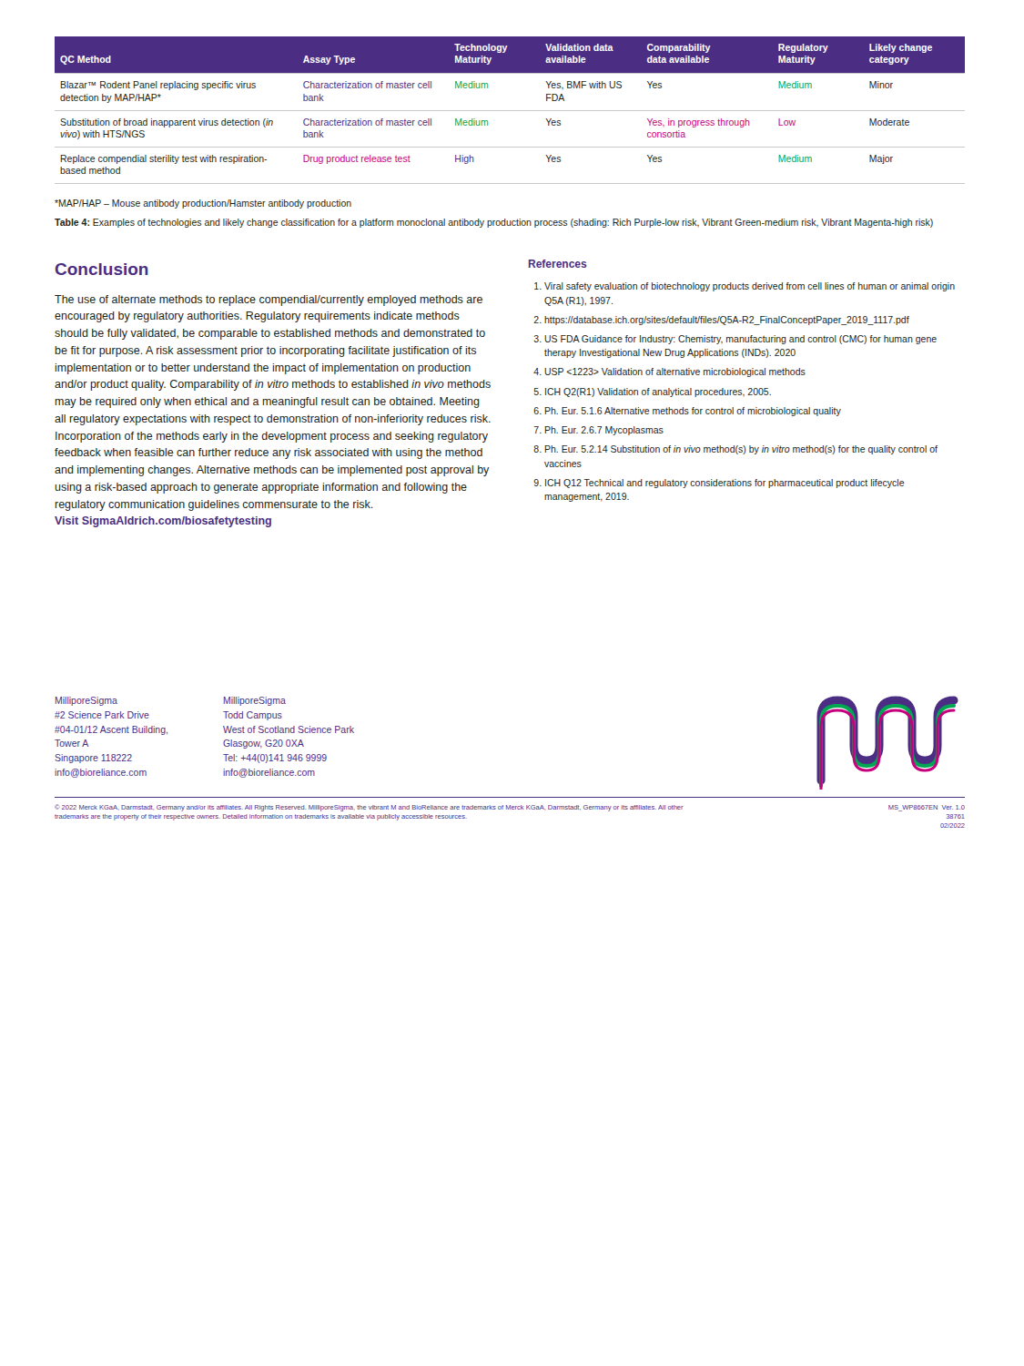| QC Method | Assay Type | Technology Maturity | Validation data available | Comparability data available | Regulatory Maturity | Likely change category |
| --- | --- | --- | --- | --- | --- | --- |
| Blazar™ Rodent Panel replacing specific virus detection by MAP/HAP* | Characterization of master cell bank | Medium | Yes, BMF with US FDA | Yes | Medium | Minor |
| Substitution of broad inapparent virus detection ( in vivo ) with HTS/NGS | Characterization of master cell bank | Medium | Yes | Yes, in progress through consortia | Low | Moderate |
| Replace compendial sterility test with respiration-based method | Drug product release test | High | Yes | Yes | Medium | Major |
*MAP/HAP – Mouse antibody production/Hamster antibody production
Table 4: Examples of technologies and likely change classification for a platform monoclonal antibody production process (shading: Rich Purple-low risk, Vibrant Green-medium risk, Vibrant Magenta-high risk)
Conclusion
The use of alternate methods to replace compendial/currently employed methods are encouraged by regulatory authorities. Regulatory requirements indicate methods should be fully validated, be comparable to established methods and demonstrated to be fit for purpose. A risk assessment prior to incorporating facilitate justification of its implementation or to better understand the impact of implementation on production and/or product quality. Comparability of in vitro methods to established in vivo methods may be required only when ethical and a meaningful result can be obtained. Meeting all regulatory expectations with respect to demonstration of non-inferiority reduces risk. Incorporation of the methods early in the development process and seeking regulatory feedback when feasible can further reduce any risk associated with using the method and implementing changes. Alternative methods can be implemented post approval by using a risk-based approach to generate appropriate information and following the regulatory communication guidelines commensurate to the risk.
Visit SigmaAldrich.com/biosafetytesting
References
Viral safety evaluation of biotechnology products derived from cell lines of human or animal origin Q5A (R1), 1997.
https://database.ich.org/sites/default/files/Q5A-R2_FinalConceptPaper_2019_1117.pdf
US FDA Guidance for Industry: Chemistry, manufacturing and control (CMC) for human gene therapy Investigational New Drug Applications (INDs). 2020
USP <1223> Validation of alternative microbiological methods
ICH Q2(R1) Validation of analytical procedures, 2005.
Ph. Eur. 5.1.6 Alternative methods for control of microbiological quality
Ph. Eur. 2.6.7 Mycoplasmas
Ph. Eur. 5.2.14 Substitution of in vivo method(s) by in vitro method(s) for the quality control of vaccines
ICH Q12 Technical and regulatory considerations for pharmaceutical product lifecycle management, 2019.
MilliporeSigma
#2 Science Park Drive
#04-01/12 Ascent Building,
Tower A
Singapore 118222
info@bioreliance.com
MilliporeSigma
Todd Campus
West of Scotland Science Park
Glasgow, G20 0XA
Tel: +44(0)141 946 9999
info@bioreliance.com
© 2022 Merck KGaA, Darmstadt, Germany and/or its affiliates. All Rights Reserved. MilliporeSigma, the vibrant M and BioReliance are trademarks of Merck KGaA, Darmstadt, Germany or its affiliates. All other trademarks are the property of their respective owners. Detailed information on trademarks is available via publicly accessible resources.
MS_WP8667EN Ver. 1.0
38761
02/2022